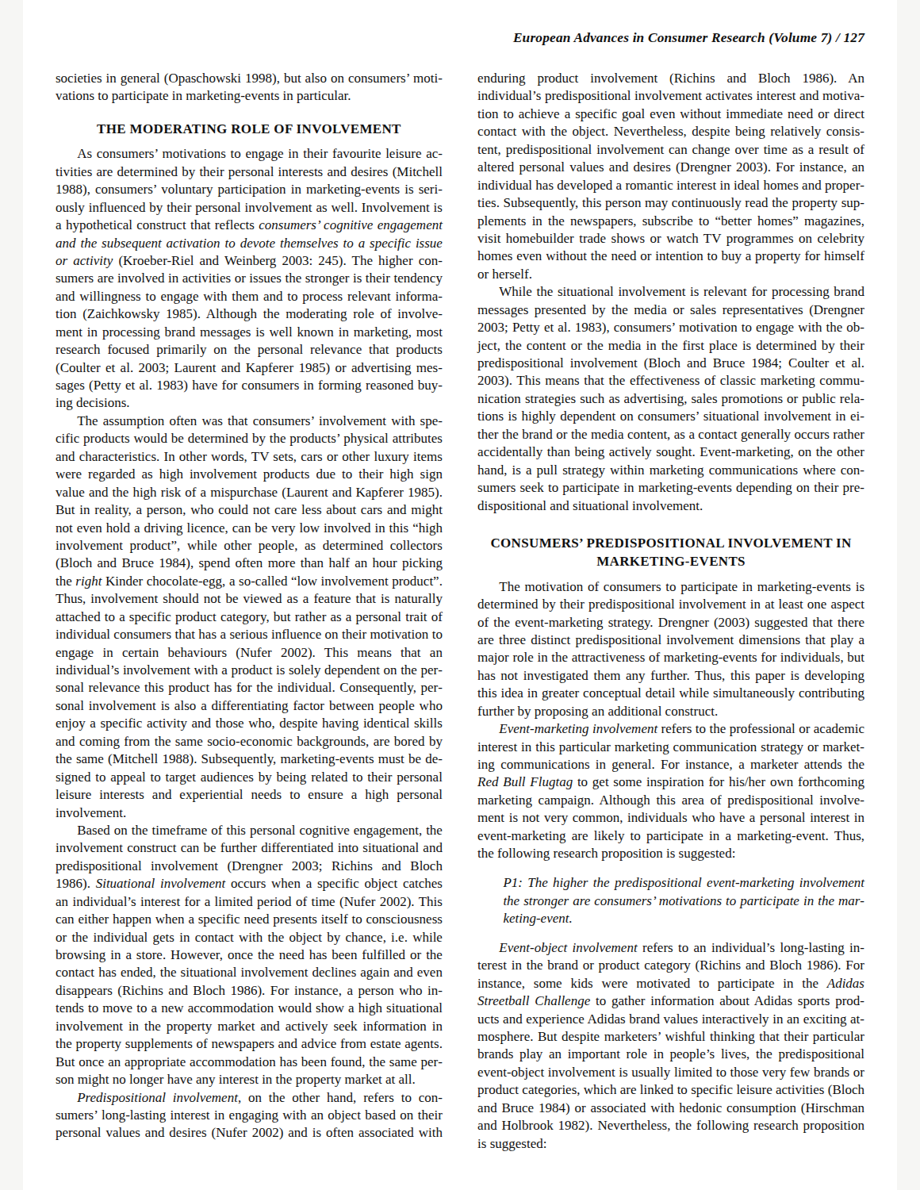European Advances in Consumer Research (Volume 7) / 127
societies in general (Opaschowski 1998), but also on consumers’ motivations to participate in marketing-events in particular.
The Moderating Role of Involvement
As consumers’ motivations to engage in their favourite leisure activities are determined by their personal interests and desires (Mitchell 1988), consumers’ voluntary participation in marketing-events is seriously influenced by their personal involvement as well. Involvement is a hypothetical construct that reflects consumers’ cognitive engagement and the subsequent activation to devote themselves to a specific issue or activity (Kroeber-Riel and Weinberg 2003: 245). The higher consumers are involved in activities or issues the stronger is their tendency and willingness to engage with them and to process relevant information (Zaichkowsky 1985). Although the moderating role of involvement in processing brand messages is well known in marketing, most research focused primarily on the personal relevance that products (Coulter et al. 2003; Laurent and Kapferer 1985) or advertising messages (Petty et al. 1983) have for consumers in forming reasoned buying decisions.
The assumption often was that consumers’ involvement with specific products would be determined by the products’ physical attributes and characteristics. In other words, TV sets, cars or other luxury items were regarded as high involvement products due to their high sign value and the high risk of a mispurchase (Laurent and Kapferer 1985). But in reality, a person, who could not care less about cars and might not even hold a driving licence, can be very low involved in this “high involvement product”, while other people, as determined collectors (Bloch and Bruce 1984), spend often more than half an hour picking the right Kinder chocolate-egg, a so-called “low involvement product”. Thus, involvement should not be viewed as a feature that is naturally attached to a specific product category, but rather as a personal trait of individual consumers that has a serious influence on their motivation to engage in certain behaviours (Nufer 2002). This means that an individual’s involvement with a product is solely dependent on the personal relevance this product has for the individual. Consequently, personal involvement is also a differentiating factor between people who enjoy a specific activity and those who, despite having identical skills and coming from the same socio-economic backgrounds, are bored by the same (Mitchell 1988). Subsequently, marketing-events must be designed to appeal to target audiences by being related to their personal leisure interests and experiential needs to ensure a high personal involvement.
Based on the timeframe of this personal cognitive engagement, the involvement construct can be further differentiated into situational and predispositional involvement (Drengner 2003; Richins and Bloch 1986). Situational involvement occurs when a specific object catches an individual’s interest for a limited period of time (Nufer 2002). This can either happen when a specific need presents itself to consciousness or the individual gets in contact with the object by chance, i.e. while browsing in a store. However, once the need has been fulfilled or the contact has ended, the situational involvement declines again and even disappears (Richins and Bloch 1986). For instance, a person who intends to move to a new accommodation would show a high situational involvement in the property market and actively seek information in the property supplements of newspapers and advice from estate agents. But once an appropriate accommodation has been found, the same person might no longer have any interest in the property market at all.
Predispositional involvement, on the other hand, refers to consumers’ long-lasting interest in engaging with an object based on their personal values and desires (Nufer 2002) and is often associated with enduring product involvement (Richins and Bloch 1986). An individual’s predispositional involvement activates interest and motivation to achieve a specific goal even without immediate need or direct contact with the object. Nevertheless, despite being relatively consistent, predispositional involvement can change over time as a result of altered personal values and desires (Drengner 2003). For instance, an individual has developed a romantic interest in ideal homes and properties. Subsequently, this person may continuously read the property supplements in the newspapers, subscribe to “better homes” magazines, visit homebuilder trade shows or watch TV programmes on celebrity homes even without the need or intention to buy a property for himself or herself.
While the situational involvement is relevant for processing brand messages presented by the media or sales representatives (Drengner 2003; Petty et al. 1983), consumers’ motivation to engage with the object, the content or the media in the first place is determined by their predispositional involvement (Bloch and Bruce 1984; Coulter et al. 2003). This means that the effectiveness of classic marketing communication strategies such as advertising, sales promotions or public relations is highly dependent on consumers’ situational involvement in either the brand or the media content, as a contact generally occurs rather accidentally than being actively sought. Event-marketing, on the other hand, is a pull strategy within marketing communications where consumers seek to participate in marketing-events depending on their predispositional and situational involvement.
Consumers’ Predispositional Involvement in Marketing-Events
The motivation of consumers to participate in marketing-events is determined by their predispositional involvement in at least one aspect of the event-marketing strategy. Drengner (2003) suggested that there are three distinct predispositional involvement dimensions that play a major role in the attractiveness of marketing-events for individuals, but has not investigated them any further. Thus, this paper is developing this idea in greater conceptual detail while simultaneously contributing further by proposing an additional construct.
Event-marketing involvement refers to the professional or academic interest in this particular marketing communication strategy or marketing communications in general. For instance, a marketer attends the Red Bull Flugtag to get some inspiration for his/her own forthcoming marketing campaign. Although this area of predispositional involvement is not very common, individuals who have a personal interest in event-marketing are likely to participate in a marketing-event. Thus, the following research proposition is suggested:
P1: The higher the predispositional event-marketing involvement the stronger are consumers’ motivations to participate in the marketing-event.
Event-object involvement refers to an individual’s long-lasting interest in the brand or product category (Richins and Bloch 1986). For instance, some kids were motivated to participate in the Adidas Streetball Challenge to gather information about Adidas sports products and experience Adidas brand values interactively in an exciting atmosphere. But despite marketers’ wishful thinking that their particular brands play an important role in people’s lives, the predispositional event-object involvement is usually limited to those very few brands or product categories, which are linked to specific leisure activities (Bloch and Bruce 1984) or associated with hedonic consumption (Hirschman and Holbrook 1982). Nevertheless, the following research proposition is suggested: